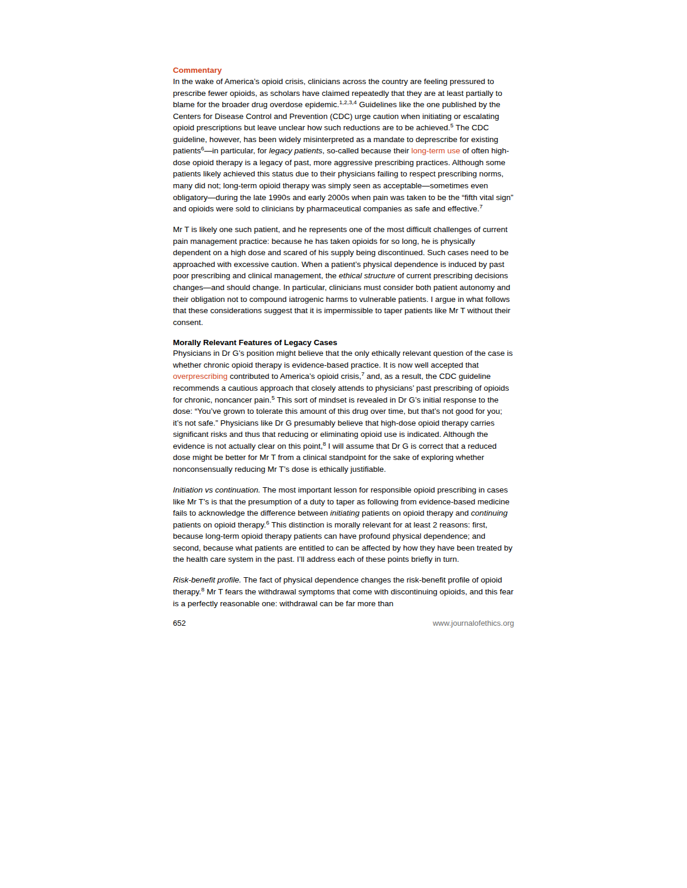Commentary
In the wake of America’s opioid crisis, clinicians across the country are feeling pressured to prescribe fewer opioids, as scholars have claimed repeatedly that they are at least partially to blame for the broader drug overdose epidemic.1,2,3,4 Guidelines like the one published by the Centers for Disease Control and Prevention (CDC) urge caution when initiating or escalating opioid prescriptions but leave unclear how such reductions are to be achieved.5 The CDC guideline, however, has been widely misinterpreted as a mandate to deprescribe for existing patients6—in particular, for legacy patients, so-called because their long-term use of often high-dose opioid therapy is a legacy of past, more aggressive prescribing practices. Although some patients likely achieved this status due to their physicians failing to respect prescribing norms, many did not; long-term opioid therapy was simply seen as acceptable—sometimes even obligatory—during the late 1990s and early 2000s when pain was taken to be the “fifth vital sign” and opioids were sold to clinicians by pharmaceutical companies as safe and effective.7
Mr T is likely one such patient, and he represents one of the most difficult challenges of current pain management practice: because he has taken opioids for so long, he is physically dependent on a high dose and scared of his supply being discontinued. Such cases need to be approached with excessive caution. When a patient’s physical dependence is induced by past poor prescribing and clinical management, the ethical structure of current prescribing decisions changes—and should change. In particular, clinicians must consider both patient autonomy and their obligation not to compound iatrogenic harms to vulnerable patients. I argue in what follows that these considerations suggest that it is impermissible to taper patients like Mr T without their consent.
Morally Relevant Features of Legacy Cases
Physicians in Dr G’s position might believe that the only ethically relevant question of the case is whether chronic opioid therapy is evidence-based practice. It is now well accepted that overprescribing contributed to America’s opioid crisis,7 and, as a result, the CDC guideline recommends a cautious approach that closely attends to physicians’ past prescribing of opioids for chronic, noncancer pain.5 This sort of mindset is revealed in Dr G’s initial response to the dose: “You’ve grown to tolerate this amount of this drug over time, but that’s not good for you; it’s not safe.” Physicians like Dr G presumably believe that high-dose opioid therapy carries significant risks and thus that reducing or eliminating opioid use is indicated. Although the evidence is not actually clear on this point,8 I will assume that Dr G is correct that a reduced dose might be better for Mr T from a clinical standpoint for the sake of exploring whether nonconsensually reducing Mr T’s dose is ethically justifiable.
Initiation vs continuation. The most important lesson for responsible opioid prescribing in cases like Mr T’s is that the presumption of a duty to taper as following from evidence-based medicine fails to acknowledge the difference between initiating patients on opioid therapy and continuing patients on opioid therapy.6 This distinction is morally relevant for at least 2 reasons: first, because long-term opioid therapy patients can have profound physical dependence; and second, because what patients are entitled to can be affected by how they have been treated by the health care system in the past. I’ll address each of these points briefly in turn.
Risk-benefit profile. The fact of physical dependence changes the risk-benefit profile of opioid therapy.8 Mr T fears the withdrawal symptoms that come with discontinuing opioids, and this fear is a perfectly reasonable one: withdrawal can be far more than
652 www.journalofethics.org